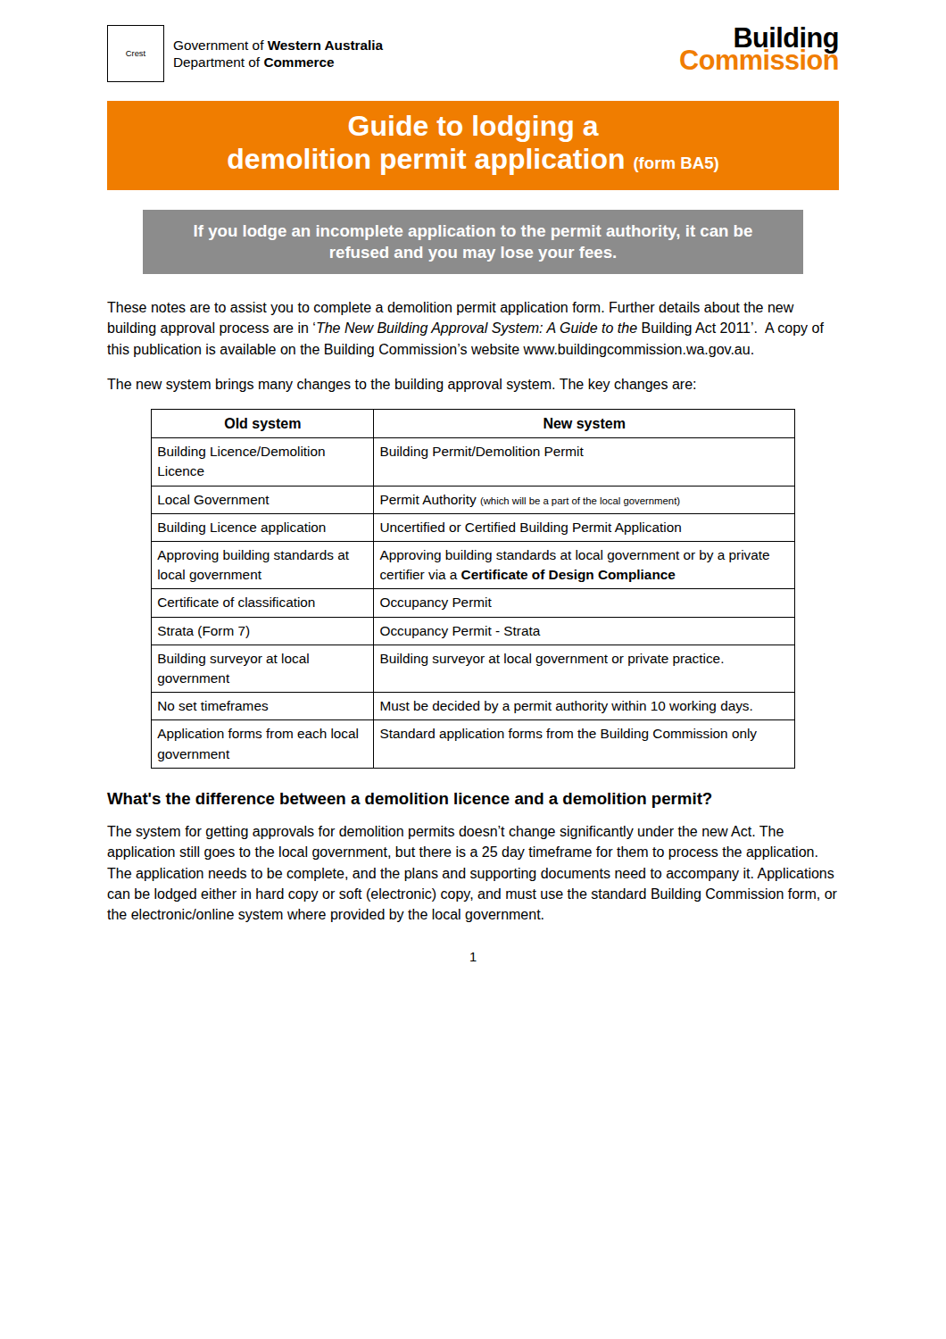Crest
Government of Western Australia
Department of Commerce
Building
Commission
Guide to lodging a
demolition permit application (form BA5)
If you lodge an incomplete application to the permit authority, it can be refused and you may lose your fees.
These notes are to assist you to complete a demolition permit application form. Further details about the new building approval process are in ‘The New Building Approval System: A Guide to the Building Act 2011’. A copy of this publication is available on the Building Commission’s website www.buildingcommission.wa.gov.au.
The new system brings many changes to the building approval system. The key changes are:
| Old system | New system |
| --- | --- |
| Building Licence/Demolition Licence | Building Permit/Demolition Permit |
| Local Government | Permit Authority (which will be a part of the local government) |
| Building Licence application | Uncertified or Certified Building Permit Application |
| Approving building standards at local government | Approving building standards at local government or by a private certifier via a Certificate of Design Compliance |
| Certificate of classification | Occupancy Permit |
| Strata (Form 7) | Occupancy Permit - Strata |
| Building surveyor at local government | Building surveyor at local government or private practice. |
| No set timeframes | Must be decided by a permit authority within 10 working days. |
| Application forms from each local government | Standard application forms from the Building Commission only |
What's the difference between a demolition licence and a demolition permit?
The system for getting approvals for demolition permits doesn’t change significantly under the new Act. The application still goes to the local government, but there is a 25 day timeframe for them to process the application. The application needs to be complete, and the plans and supporting documents need to accompany it. Applications can be lodged either in hard copy or soft (electronic) copy, and must use the standard Building Commission form, or the electronic/online system where provided by the local government.
1